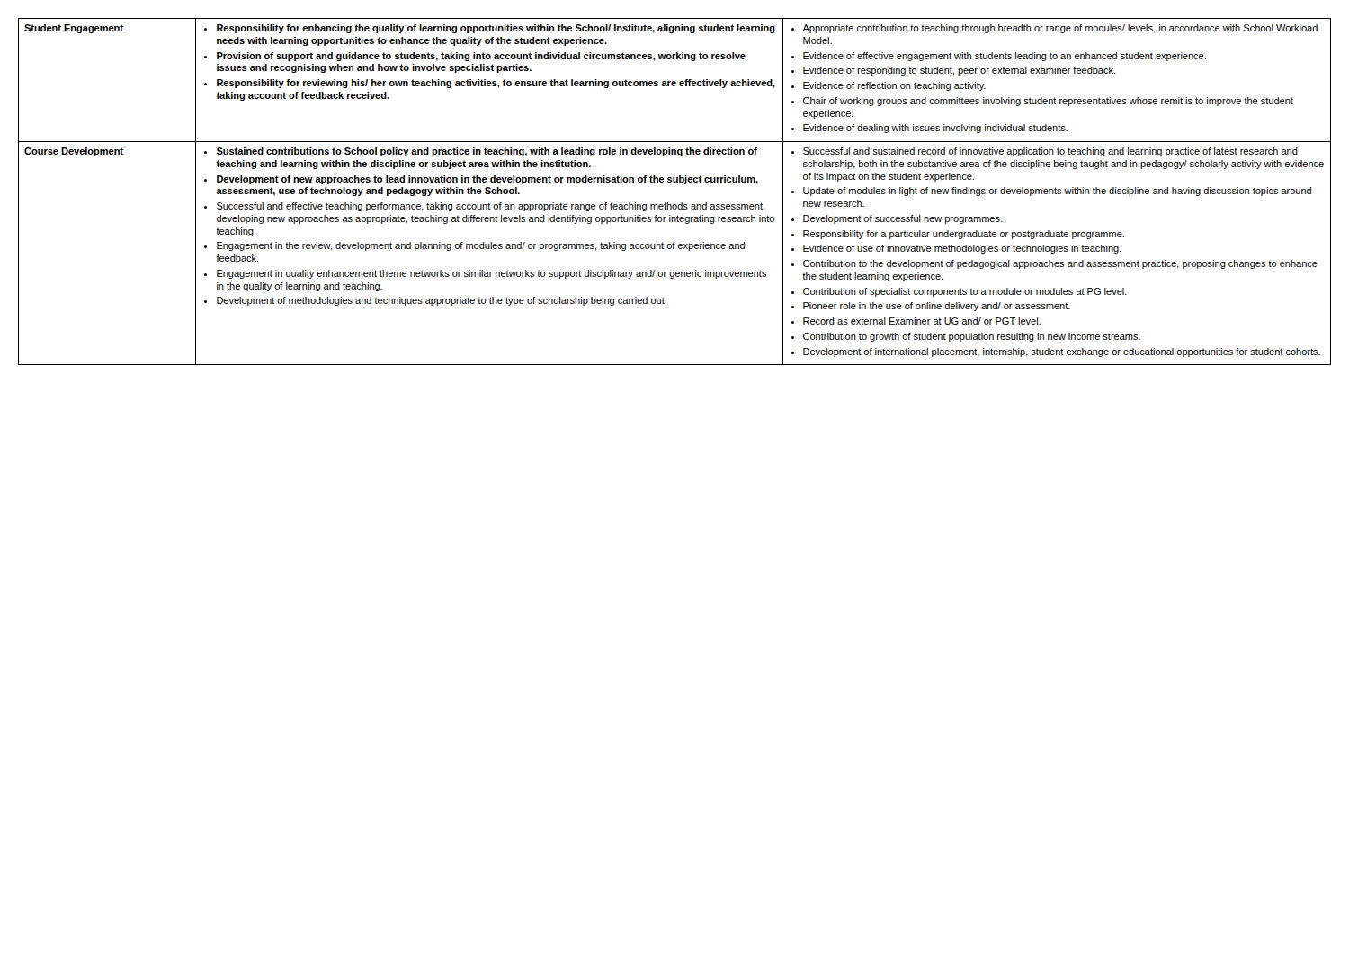| Student Engagement | Responsibility for enhancing the quality of learning opportunities within the School/ Institute, aligning student learning needs with learning opportunities to enhance the quality of the student experience. Provision of support and guidance to students, taking into account individual circumstances, working to resolve issues and recognising when and how to involve specialist parties. Responsibility for reviewing his/ her own teaching activities, to ensure that learning outcomes are effectively achieved, taking account of feedback received. | Appropriate contribution to teaching through breadth or range of modules/ levels, in accordance with School Workload Model. Evidence of effective engagement with students leading to an enhanced student experience. Evidence of responding to student, peer or external examiner feedback. Evidence of reflection on teaching activity. Chair of working groups and committees involving student representatives whose remit is to improve the student experience. Evidence of dealing with issues involving individual students. |
| Course Development | Sustained contributions to School policy and practice in teaching, with a leading role in developing the direction of teaching and learning within the discipline or subject area within the institution. Development of new approaches to lead innovation in the development or modernisation of the subject curriculum, assessment, use of technology and pedagogy within the School. Successful and effective teaching performance, taking account of an appropriate range of teaching methods and assessment, developing new approaches as appropriate, teaching at different levels and identifying opportunities for integrating research into teaching. Engagement in the review, development and planning of modules and/ or programmes, taking account of experience and feedback. Engagement in quality enhancement theme networks or similar networks to support disciplinary and/ or generic improvements in the quality of learning and teaching. Development of methodologies and techniques appropriate to the type of scholarship being carried out. | Successful and sustained record of innovative application to teaching and learning practice of latest research and scholarship, both in the substantive area of the discipline being taught and in pedagogy/ scholarly activity with evidence of its impact on the student experience. Update of modules in light of new findings or developments within the discipline and having discussion topics around new research. Development of successful new programmes. Responsibility for a particular undergraduate or postgraduate programme. Evidence of use of innovative methodologies or technologies in teaching. Contribution to the development of pedagogical approaches and assessment practice, proposing changes to enhance the student learning experience. Contribution of specialist components to a module or modules at PG level. Pioneer role in the use of online delivery and/ or assessment. Record as external Examiner at UG and/ or PGT level. Contribution to growth of student population resulting in new income streams. Development of international placement, internship, student exchange or educational opportunities for student cohorts. |